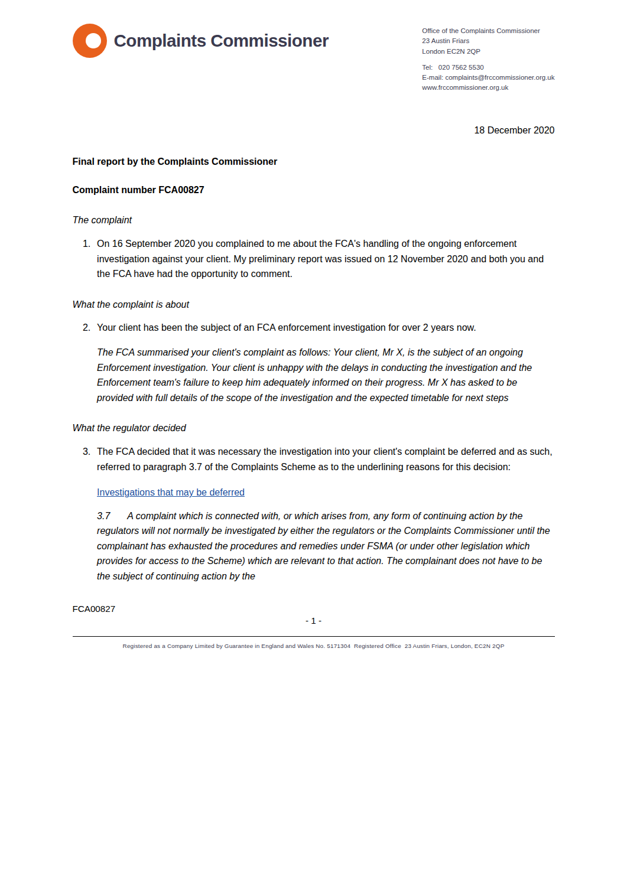Complaints Commissioner
Office of the Complaints Commissioner
23 Austin Friars
London EC2N 2QP
Tel: 020 7562 5530
E-mail: complaints@frccommissioner.org.uk
www.frccommissioner.org.uk
18 December 2020
Final report by the Complaints Commissioner
Complaint number FCA00827
The complaint
On 16 September 2020 you complained to me about the FCA's handling of the ongoing enforcement investigation against your client. My preliminary report was issued on 12 November 2020 and both you and the FCA have had the opportunity to comment.
What the complaint is about
Your client has been the subject of an FCA enforcement investigation for over 2 years now.
The FCA summarised your client's complaint as follows: Your client, Mr X, is the subject of an ongoing Enforcement investigation. Your client is unhappy with the delays in conducting the investigation and the Enforcement team's failure to keep him adequately informed on their progress. Mr X has asked to be provided with full details of the scope of the investigation and the expected timetable for next steps
What the regulator decided
The FCA decided that it was necessary the investigation into your client's complaint be deferred and as such, referred to paragraph 3.7 of the Complaints Scheme as to the underlining reasons for this decision:
Investigations that may be deferred
3.7 A complaint which is connected with, or which arises from, any form of continuing action by the regulators will not normally be investigated by either the regulators or the Complaints Commissioner until the complainant has exhausted the procedures and remedies under FSMA (or under other legislation which provides for access to the Scheme) which are relevant to that action. The complainant does not have to be the subject of continuing action by the
FCA00827
- 1 -
Registered as a Company Limited by Guarantee in England and Wales No. 5171304 Registered Office 23 Austin Friars, London, EC2N 2QP